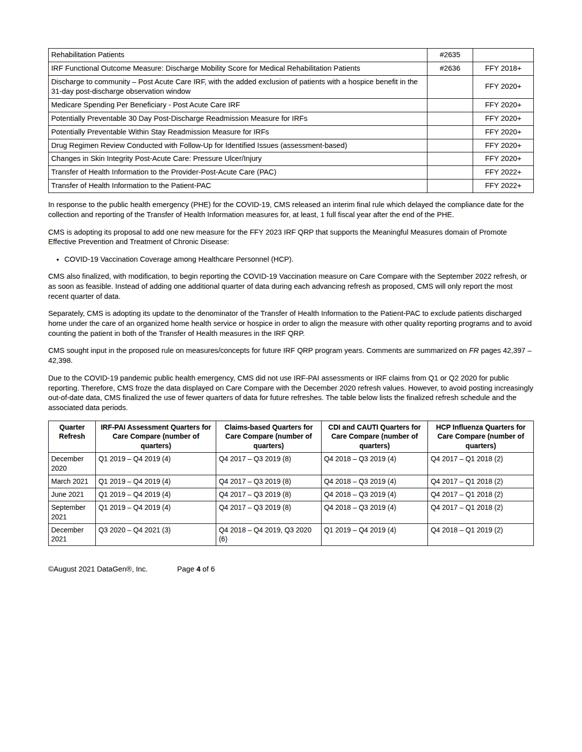| Rehabilitation Patients | #2635 | |
| IRF Functional Outcome Measure: Discharge Mobility Score for Medical Rehabilitation Patients | #2636 | FFY 2018+ |
| Discharge to community – Post Acute Care IRF, with the added exclusion of patients with a hospice benefit in the 31-day post-discharge observation window | | FFY 2020+ |
| Medicare Spending Per Beneficiary - Post Acute Care IRF | | FFY 2020+ |
| Potentially Preventable 30 Day Post-Discharge Readmission Measure for IRFs | | FFY 2020+ |
| Potentially Preventable Within Stay Readmission Measure for IRFs | | FFY 2020+ |
| Drug Regimen Review Conducted with Follow-Up for Identified Issues (assessment-based) | | FFY 2020+ |
| Changes in Skin Integrity Post-Acute Care: Pressure Ulcer/Injury | | FFY 2020+ |
| Transfer of Health Information to the Provider-Post-Acute Care (PAC) | | FFY 2022+ |
| Transfer of Health Information to the Patient-PAC | | FFY 2022+ |
In response to the public health emergency (PHE) for the COVID-19, CMS released an interim final rule which delayed the compliance date for the collection and reporting of the Transfer of Health Information measures for, at least, 1 full fiscal year after the end of the PHE.
CMS is adopting its proposal to add one new measure for the FFY 2023 IRF QRP that supports the Meaningful Measures domain of Promote Effective Prevention and Treatment of Chronic Disease:
COVID-19 Vaccination Coverage among Healthcare Personnel (HCP).
CMS also finalized, with modification, to begin reporting the COVID-19 Vaccination measure on Care Compare with the September 2022 refresh, or as soon as feasible. Instead of adding one additional quarter of data during each advancing refresh as proposed, CMS will only report the most recent quarter of data.
Separately, CMS is adopting its update to the denominator of the Transfer of Health Information to the Patient-PAC to exclude patients discharged home under the care of an organized home health service or hospice in order to align the measure with other quality reporting programs and to avoid counting the patient in both of the Transfer of Health measures in the IRF QRP.
CMS sought input in the proposed rule on measures/concepts for future IRF QRP program years. Comments are summarized on FR pages 42,397 – 42,398.
Due to the COVID-19 pandemic public health emergency, CMS did not use IRF-PAI assessments or IRF claims from Q1 or Q2 2020 for public reporting. Therefore, CMS froze the data displayed on Care Compare with the December 2020 refresh values. However, to avoid posting increasingly out-of-date data, CMS finalized the use of fewer quarters of data for future refreshes. The table below lists the finalized refresh schedule and the associated data periods.
| Quarter Refresh | IRF-PAI Assessment Quarters for Care Compare (number of quarters) | Claims-based Quarters for Care Compare (number of quarters) | CDI and CAUTI Quarters for Care Compare (number of quarters) | HCP Influenza Quarters for Care Compare (number of quarters) |
| --- | --- | --- | --- | --- |
| December 2020 | Q1 2019 – Q4 2019 (4) | Q4 2017 – Q3 2019 (8) | Q4 2018 – Q3 2019 (4) | Q4 2017 – Q1 2018 (2) |
| March 2021 | Q1 2019 – Q4 2019 (4) | Q4 2017 – Q3 2019 (8) | Q4 2018 – Q3 2019 (4) | Q4 2017 – Q1 2018 (2) |
| June 2021 | Q1 2019 – Q4 2019 (4) | Q4 2017 – Q3 2019 (8) | Q4 2018 – Q3 2019 (4) | Q4 2017 – Q1 2018 (2) |
| September 2021 | Q1 2019 – Q4 2019 (4) | Q4 2017 – Q3 2019 (8) | Q4 2018 – Q3 2019 (4) | Q4 2017 – Q1 2018 (2) |
| December 2021 | Q3 2020 – Q4 2021 (3) | Q4 2018 – Q4 2019, Q3 2020 (6) | Q1 2019 – Q4 2019 (4) | Q4 2018 – Q1 2019 (2) |
©August 2021 DataGen®, Inc. Page 4 of 6